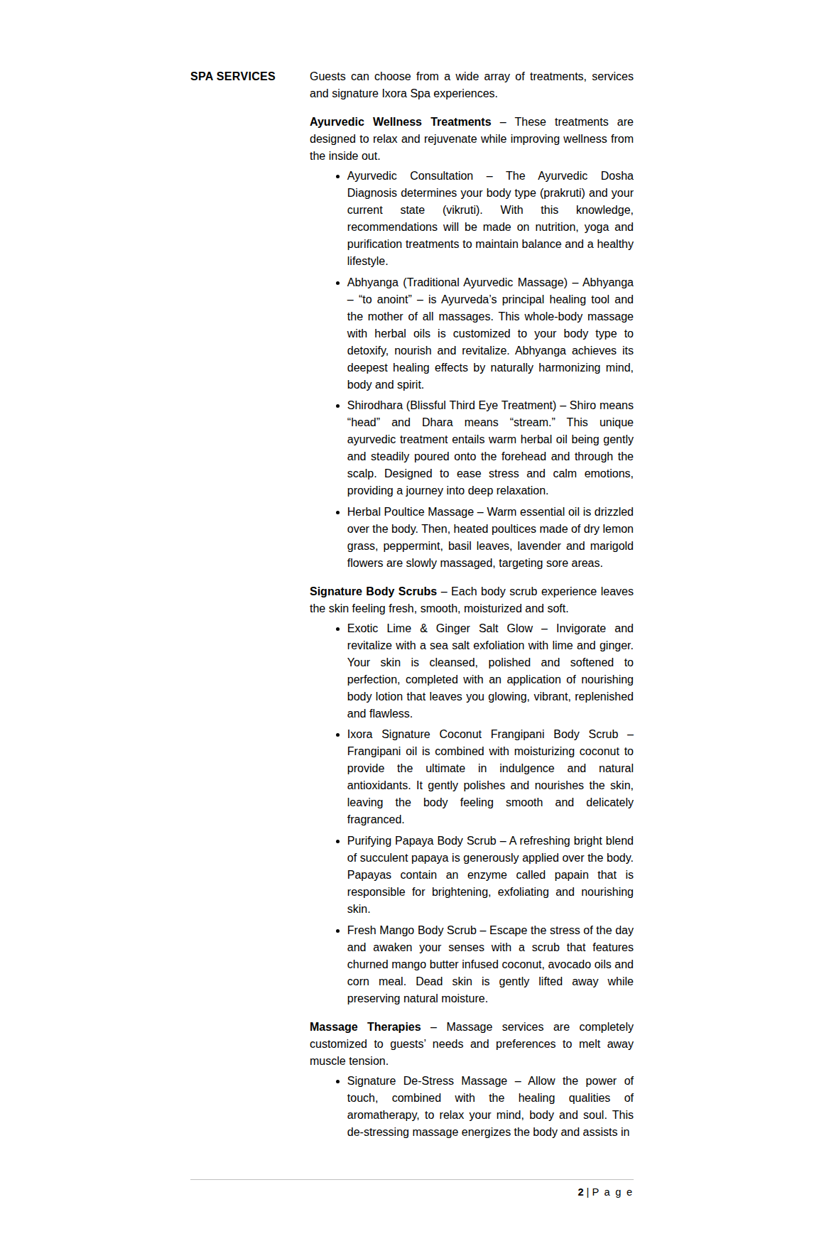SPA SERVICES
Guests can choose from a wide array of treatments, services and signature Ixora Spa experiences.
Ayurvedic Wellness Treatments – These treatments are designed to relax and rejuvenate while improving wellness from the inside out.
Ayurvedic Consultation – The Ayurvedic Dosha Diagnosis determines your body type (prakruti) and your current state (vikruti). With this knowledge, recommendations will be made on nutrition, yoga and purification treatments to maintain balance and a healthy lifestyle.
Abhyanga (Traditional Ayurvedic Massage) – Abhyanga – “to anoint” – is Ayurveda’s principal healing tool and the mother of all massages. This whole-body massage with herbal oils is customized to your body type to detoxify, nourish and revitalize. Abhyanga achieves its deepest healing effects by naturally harmonizing mind, body and spirit.
Shirodhara (Blissful Third Eye Treatment) – Shiro means “head” and Dhara means “stream.” This unique ayurvedic treatment entails warm herbal oil being gently and steadily poured onto the forehead and through the scalp. Designed to ease stress and calm emotions, providing a journey into deep relaxation.
Herbal Poultice Massage – Warm essential oil is drizzled over the body. Then, heated poultices made of dry lemon grass, peppermint, basil leaves, lavender and marigold flowers are slowly massaged, targeting sore areas.
Signature Body Scrubs – Each body scrub experience leaves the skin feeling fresh, smooth, moisturized and soft.
Exotic Lime & Ginger Salt Glow – Invigorate and revitalize with a sea salt exfoliation with lime and ginger. Your skin is cleansed, polished and softened to perfection, completed with an application of nourishing body lotion that leaves you glowing, vibrant, replenished and flawless.
Ixora Signature Coconut Frangipani Body Scrub – Frangipani oil is combined with moisturizing coconut to provide the ultimate in indulgence and natural antioxidants. It gently polishes and nourishes the skin, leaving the body feeling smooth and delicately fragranced.
Purifying Papaya Body Scrub – A refreshing bright blend of succulent papaya is generously applied over the body. Papayas contain an enzyme called papain that is responsible for brightening, exfoliating and nourishing skin.
Fresh Mango Body Scrub – Escape the stress of the day and awaken your senses with a scrub that features churned mango butter infused coconut, avocado oils and corn meal. Dead skin is gently lifted away while preserving natural moisture.
Massage Therapies – Massage services are completely customized to guests’ needs and preferences to melt away muscle tension.
Signature De-Stress Massage – Allow the power of touch, combined with the healing qualities of aromatherapy, to relax your mind, body and soul. This de-stressing massage energizes the body and assists in
2 | P a g e